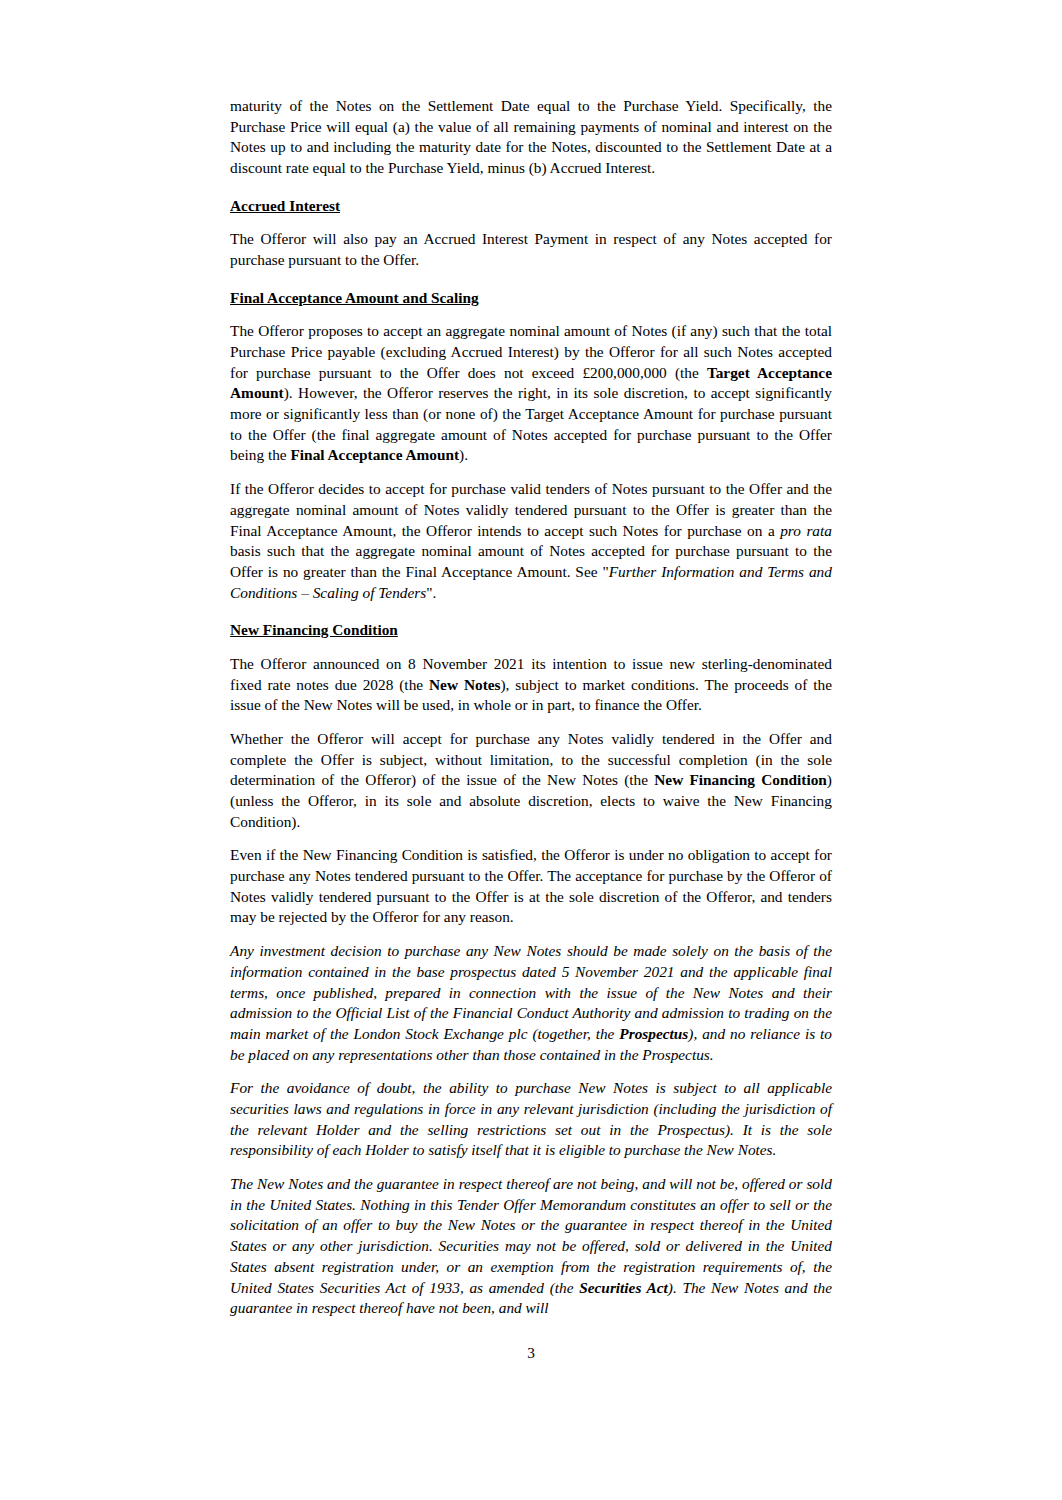maturity of the Notes on the Settlement Date equal to the Purchase Yield. Specifically, the Purchase Price will equal (a) the value of all remaining payments of nominal and interest on the Notes up to and including the maturity date for the Notes, discounted to the Settlement Date at a discount rate equal to the Purchase Yield, minus (b) Accrued Interest.
Accrued Interest
The Offeror will also pay an Accrued Interest Payment in respect of any Notes accepted for purchase pursuant to the Offer.
Final Acceptance Amount and Scaling
The Offeror proposes to accept an aggregate nominal amount of Notes (if any) such that the total Purchase Price payable (excluding Accrued Interest) by the Offeror for all such Notes accepted for purchase pursuant to the Offer does not exceed £200,000,000 (the Target Acceptance Amount). However, the Offeror reserves the right, in its sole discretion, to accept significantly more or significantly less than (or none of) the Target Acceptance Amount for purchase pursuant to the Offer (the final aggregate amount of Notes accepted for purchase pursuant to the Offer being the Final Acceptance Amount).
If the Offeror decides to accept for purchase valid tenders of Notes pursuant to the Offer and the aggregate nominal amount of Notes validly tendered pursuant to the Offer is greater than the Final Acceptance Amount, the Offeror intends to accept such Notes for purchase on a pro rata basis such that the aggregate nominal amount of Notes accepted for purchase pursuant to the Offer is no greater than the Final Acceptance Amount. See "Further Information and Terms and Conditions – Scaling of Tenders".
New Financing Condition
The Offeror announced on 8 November 2021 its intention to issue new sterling-denominated fixed rate notes due 2028 (the New Notes), subject to market conditions. The proceeds of the issue of the New Notes will be used, in whole or in part, to finance the Offer.
Whether the Offeror will accept for purchase any Notes validly tendered in the Offer and complete the Offer is subject, without limitation, to the successful completion (in the sole determination of the Offeror) of the issue of the New Notes (the New Financing Condition) (unless the Offeror, in its sole and absolute discretion, elects to waive the New Financing Condition).
Even if the New Financing Condition is satisfied, the Offeror is under no obligation to accept for purchase any Notes tendered pursuant to the Offer. The acceptance for purchase by the Offeror of Notes validly tendered pursuant to the Offer is at the sole discretion of the Offeror, and tenders may be rejected by the Offeror for any reason.
Any investment decision to purchase any New Notes should be made solely on the basis of the information contained in the base prospectus dated 5 November 2021 and the applicable final terms, once published, prepared in connection with the issue of the New Notes and their admission to the Official List of the Financial Conduct Authority and admission to trading on the main market of the London Stock Exchange plc (together, the Prospectus), and no reliance is to be placed on any representations other than those contained in the Prospectus.
For the avoidance of doubt, the ability to purchase New Notes is subject to all applicable securities laws and regulations in force in any relevant jurisdiction (including the jurisdiction of the relevant Holder and the selling restrictions set out in the Prospectus). It is the sole responsibility of each Holder to satisfy itself that it is eligible to purchase the New Notes.
The New Notes and the guarantee in respect thereof are not being, and will not be, offered or sold in the United States. Nothing in this Tender Offer Memorandum constitutes an offer to sell or the solicitation of an offer to buy the New Notes or the guarantee in respect thereof in the United States or any other jurisdiction. Securities may not be offered, sold or delivered in the United States absent registration under, or an exemption from the registration requirements of, the United States Securities Act of 1933, as amended (the Securities Act). The New Notes and the guarantee in respect thereof have not been, and will
3